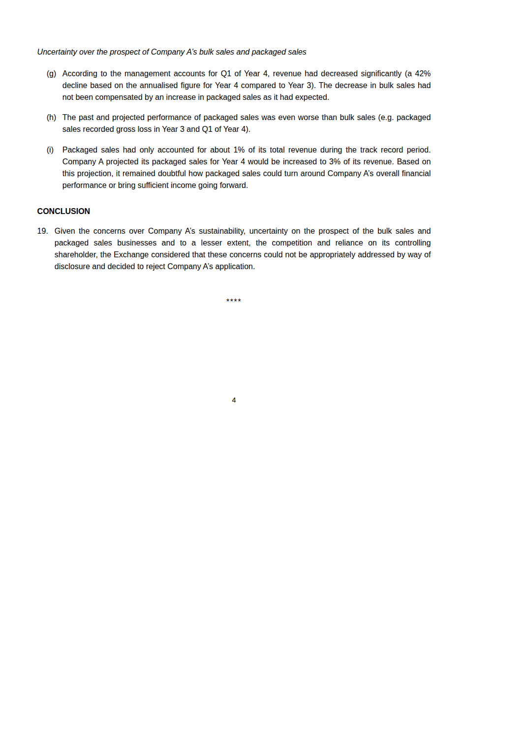Uncertainty over the prospect of Company A’s bulk sales and packaged sales
(g) According to the management accounts for Q1 of Year 4, revenue had decreased significantly (a 42% decline based on the annualised figure for Year 4 compared to Year 3). The decrease in bulk sales had not been compensated by an increase in packaged sales as it had expected.
(h) The past and projected performance of packaged sales was even worse than bulk sales (e.g. packaged sales recorded gross loss in Year 3 and Q1 of Year 4).
(i) Packaged sales had only accounted for about 1% of its total revenue during the track record period. Company A projected its packaged sales for Year 4 would be increased to 3% of its revenue. Based on this projection, it remained doubtful how packaged sales could turn around Company A’s overall financial performance or bring sufficient income going forward.
Conclusion
19. Given the concerns over Company A’s sustainability, uncertainty on the prospect of the bulk sales and packaged sales businesses and to a lesser extent, the competition and reliance on its controlling shareholder, the Exchange considered that these concerns could not be appropriately addressed by way of disclosure and decided to reject Company A’s application.
****
4